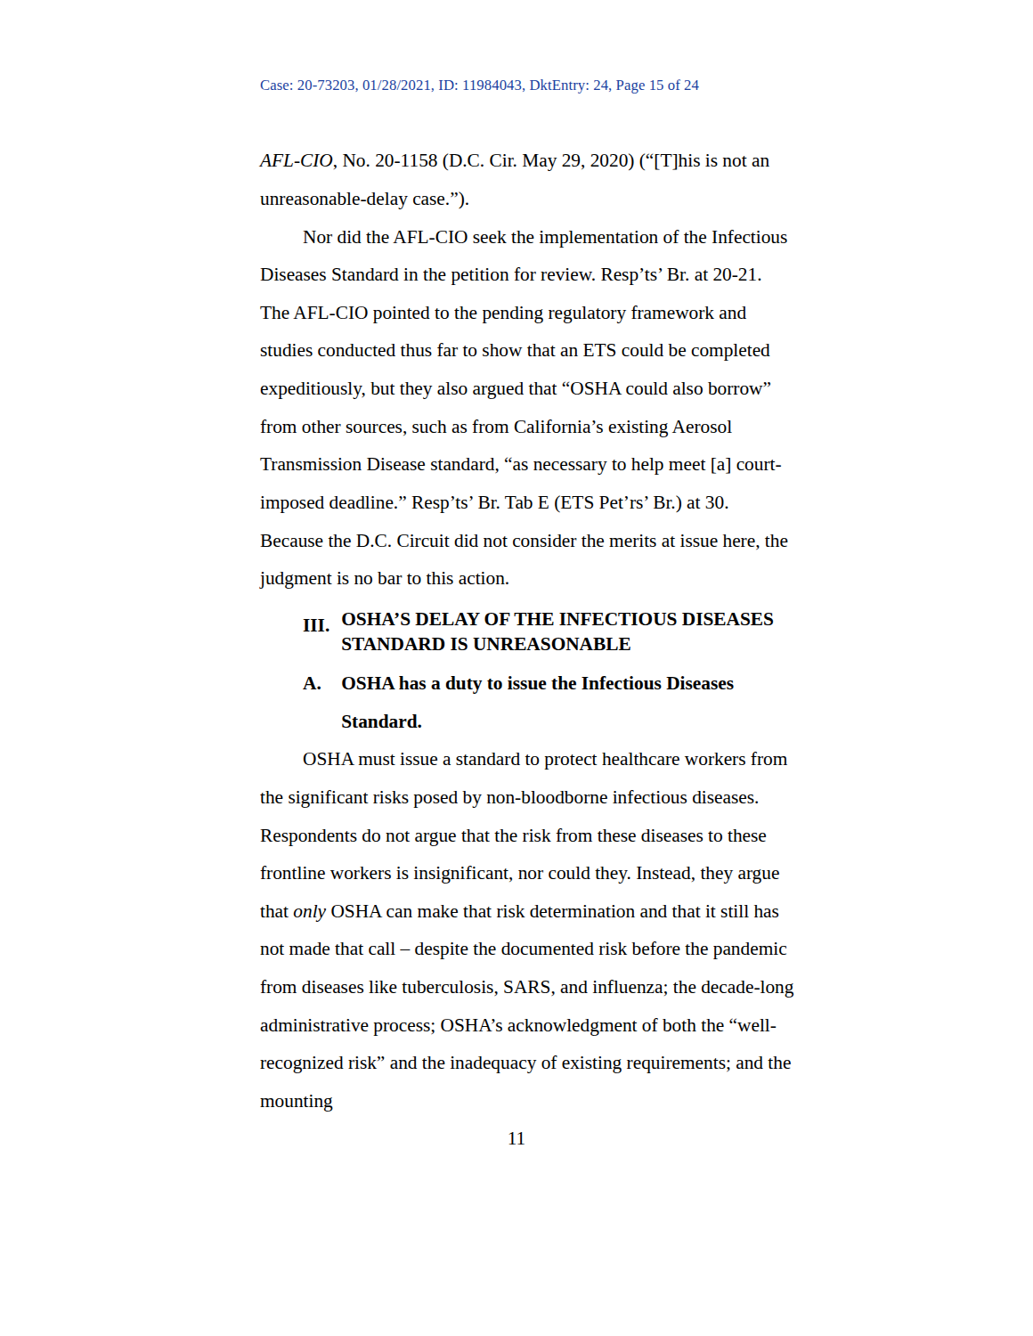Case: 20-73203, 01/28/2021, ID: 11984043, DktEntry: 24, Page 15 of 24
AFL-CIO, No. 20-1158 (D.C. Cir. May 29, 2020) (“[T]his is not an unreasonable-delay case.”).
Nor did the AFL-CIO seek the implementation of the Infectious Diseases Standard in the petition for review. Resp’ts’ Br. at 20-21. The AFL-CIO pointed to the pending regulatory framework and studies conducted thus far to show that an ETS could be completed expeditiously, but they also argued that “OSHA could also borrow” from other sources, such as from California’s existing Aerosol Transmission Disease standard, “as necessary to help meet [a] court-imposed deadline.” Resp’ts’ Br. Tab E (ETS Pet’rs’ Br.) at 30. Because the D.C. Circuit did not consider the merits at issue here, the judgment is no bar to this action.
III.
OSHA’S DELAY OF THE INFECTIOUS DISEASES STANDARD IS UNREASONABLE
A.
OSHA has a duty to issue the Infectious Diseases Standard.
OSHA must issue a standard to protect healthcare workers from the significant risks posed by non-bloodborne infectious diseases. Respondents do not argue that the risk from these diseases to these frontline workers is insignificant, nor could they. Instead, they argue that only OSHA can make that risk determination and that it still has not made that call – despite the documented risk before the pandemic from diseases like tuberculosis, SARS, and influenza; the decade-long administrative process; OSHA’s acknowledgment of both the “well-recognized risk” and the inadequacy of existing requirements; and the mounting
11